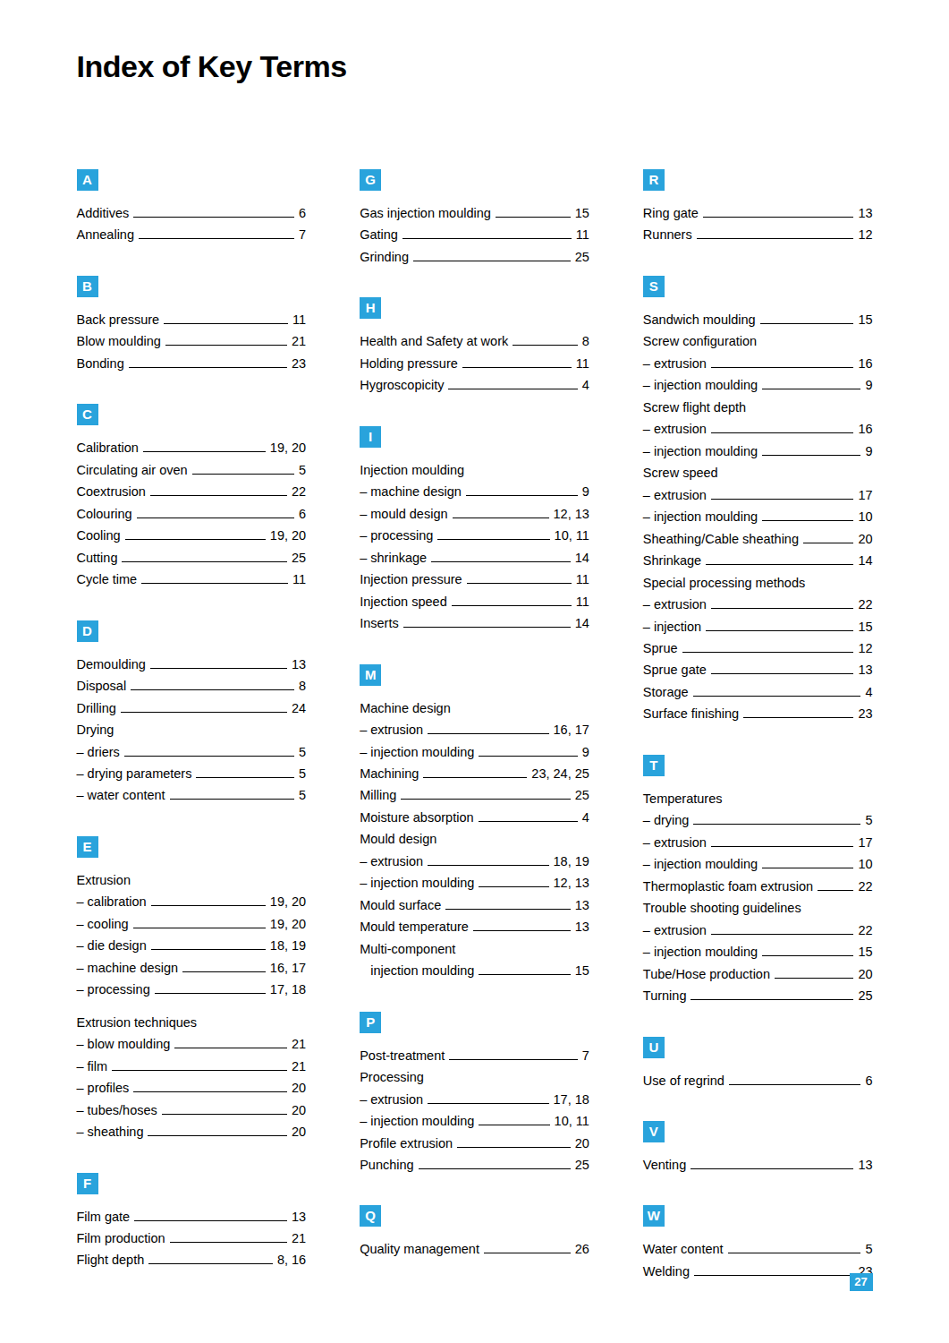Index of Key Terms
A
Additives 6
Annealing 7
B
Back pressure 11
Blow moulding 21
Bonding 23
C
Calibration 19, 20
Circulating air oven 5
Coextrusion 22
Colouring 6
Cooling 19, 20
Cutting 25
Cycle time 11
D
Demoulding 13
Disposal 8
Drilling 24
Drying
– driers 5
– drying parameters 5
– water content 5
E
Extrusion
– calibration 19, 20
– cooling 19, 20
– die design 18, 19
– machine design 16, 17
– processing 17, 18
Extrusion techniques
– blow moulding 21
– film 21
– profiles 20
– tubes/hoses 20
– sheathing 20
F
Film gate 13
Film production 21
Flight depth 8, 16
G
Gas injection moulding 15
Gating 11
Grinding 25
H
Health and Safety at work 8
Holding pressure 11
Hygroscopicity 4
I
Injection moulding
– machine design 9
– mould design 12, 13
– processing 10, 11
– shrinkage 14
Injection pressure 11
Injection speed 11
Inserts 14
M
Machine design
– extrusion 16, 17
– injection moulding 9
Machining 23, 24, 25
Milling 25
Moisture absorption 4
Mould design
– extrusion 18, 19
– injection moulding 12, 13
Mould surface 13
Mould temperature 13
Multi-component
injection moulding 15
P
Post-treatment 7
Processing
– extrusion 17, 18
– injection moulding 10, 11
Profile extrusion 20
Punching 25
Q
Quality management 26
R
Ring gate 13
Runners 12
S
Sandwich moulding 15
Screw configuration
– extrusion 16
– injection moulding 9
Screw flight depth
– extrusion 16
– injection moulding 9
Screw speed
– extrusion 17
– injection moulding 10
Sheathing/Cable sheathing 20
Shrinkage 14
Special processing methods
– extrusion 22
– injection 15
Sprue 12
Sprue gate 13
Storage 4
Surface finishing 23
T
Temperatures
– drying 5
– extrusion 17
– injection moulding 10
Thermoplastic foam extrusion 22
Trouble shooting guidelines
– extrusion 22
– injection moulding 15
Tube/Hose production 20
Turning 25
U
Use of regrind 6
V
Venting 13
W
Water content 5
Welding 23
27